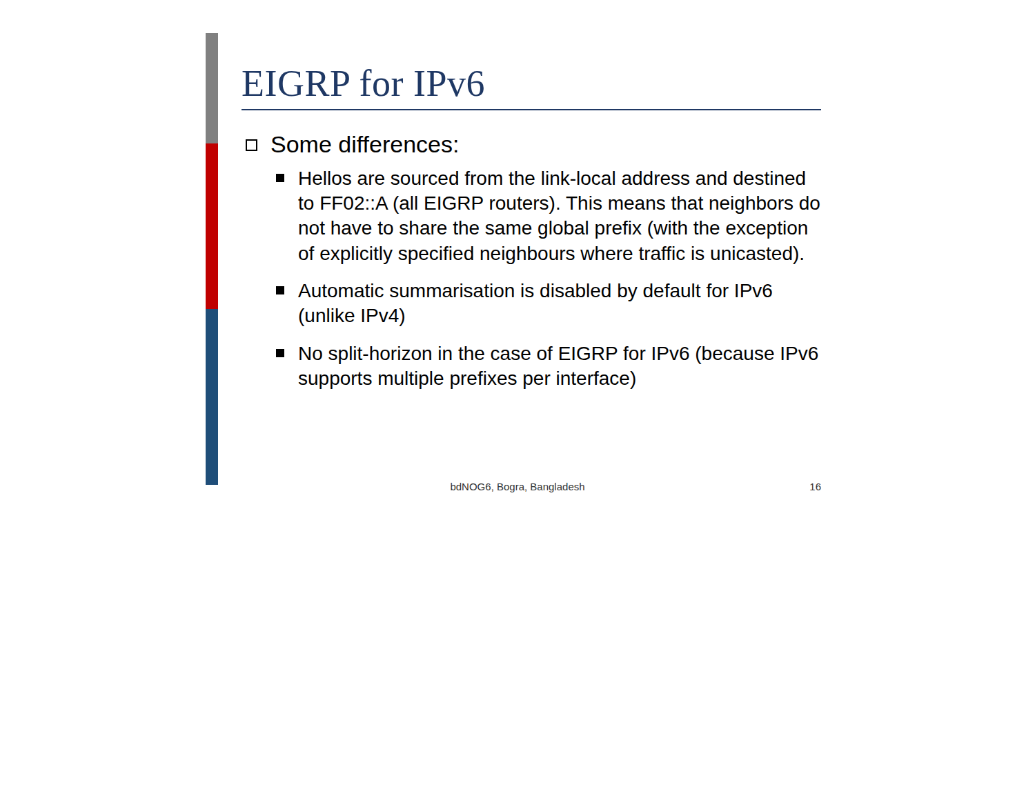EIGRP for IPv6
Some differences:
Hellos are sourced from the link-local address and destined to FF02::A (all EIGRP routers). This means that neighbors do not have to share the same global prefix (with the exception of explicitly specified neighbours where traffic is unicasted).
Automatic summarisation is disabled by default for IPv6 (unlike IPv4)
No split-horizon in the case of EIGRP for IPv6 (because IPv6 supports multiple prefixes per interface)
bdNOG6, Bogra, Bangladesh
16